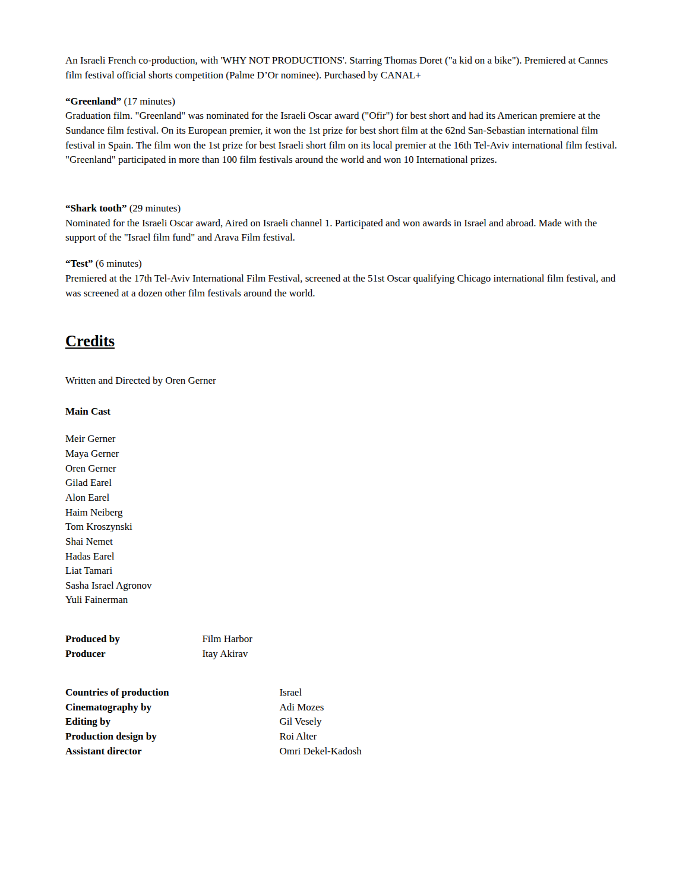An Israeli French co-production, with 'WHY NOT PRODUCTIONS'. Starring Thomas Doret ("a kid on a bike"). Premiered at Cannes film festival official shorts competition (Palme D’Or nominee). Purchased by CANAL+
“Greenland” (17 minutes)
Graduation film. "Greenland" was nominated for the Israeli Oscar award ("Ofir") for best short and had its American premiere at the Sundance film festival. On its European premier, it won the 1st prize for best short film at the 62nd San-Sebastian international film festival in Spain. The film won the 1st prize for best Israeli short film on its local premier at the 16th Tel-Aviv international film festival. "Greenland" participated in more than 100 film festivals around the world and won 10 International prizes.
“Shark tooth” (29 minutes)
Nominated for the Israeli Oscar award, Aired on Israeli channel 1. Participated and won awards in Israel and abroad. Made with the support of the "Israel film fund" and Arava Film festival.
“Test” (6 minutes)
Premiered at the 17th Tel-Aviv International Film Festival, screened at the 51st Oscar qualifying Chicago international film festival, and was screened at a dozen other film festivals around the world.
Credits
Written and Directed by Oren Gerner
Main Cast
Meir Gerner
Maya Gerner
Oren Gerner
Gilad Earel
Alon Earel
Haim Neiberg
Tom Kroszynski
Shai Nemet
Hadas Earel
Liat Tamari
Sasha Israel Agronov
Yuli Fainerman
| Produced by | Film Harbor |
| Producer | Itay Akirav |
| Countries of production | Israel |
| Cinematography by | Adi Mozes |
| Editing by | Gil Vesely |
| Production design by | Roi Alter |
| Assistant director | Omri Dekel-Kadosh |